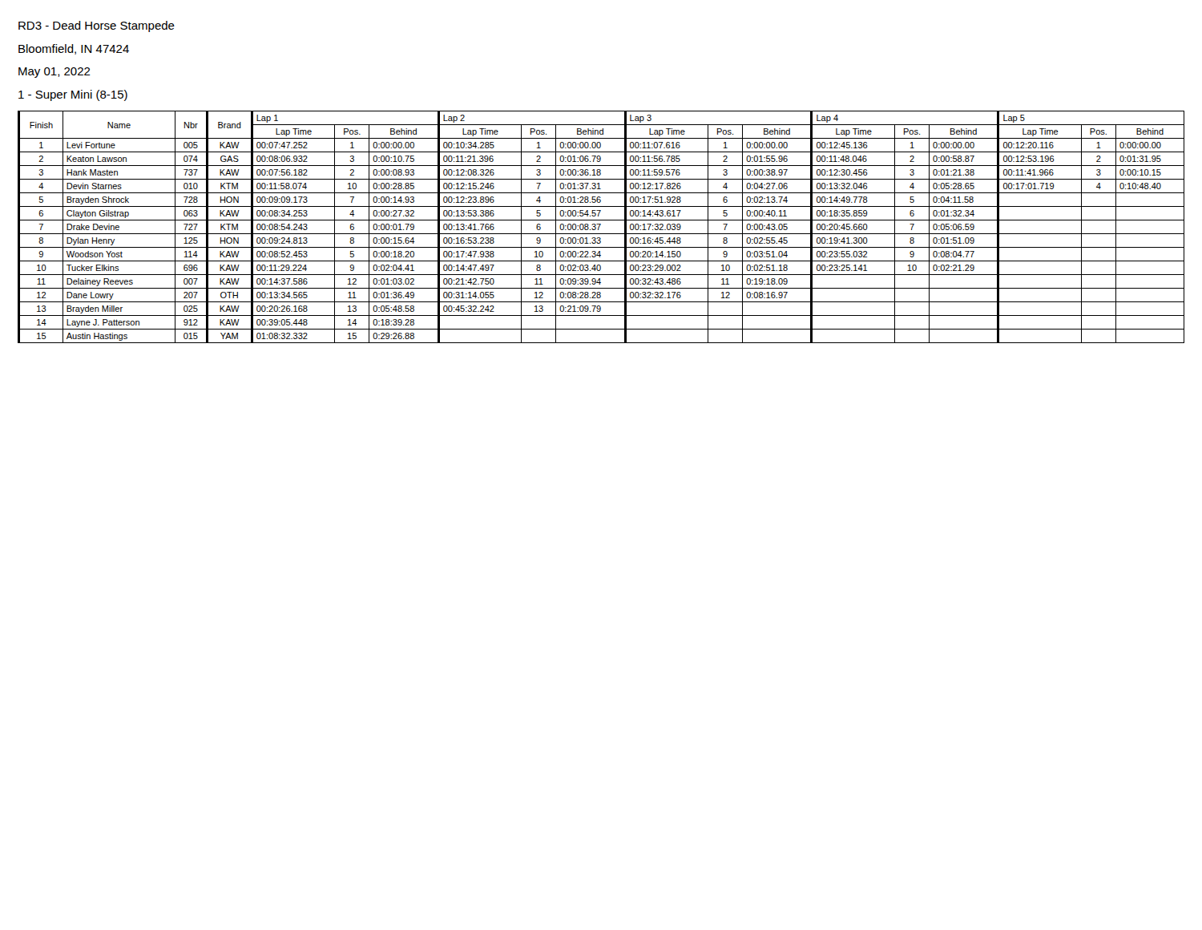RD3 - Dead Horse Stampede
Bloomfield, IN 47424
May 01, 2022
1 - Super Mini (8-15)
| Finish | Name | Nbr | Brand | Lap 1 | Lap 2 | Lap 3 | Lap 4 | Lap 5 |
| --- | --- | --- | --- | --- | --- | --- | --- | --- |
| Lap Time | Pos. | Behind | Lap Time | Pos. | Behind | Lap Time | Pos. | Behind | Lap Time | Pos. | Behind | Lap Time | Pos. | Behind |
| 1 | Levi Fortune | 005 | KAW | 00:07:47.252 | 1 | 0:00:00.00 | 00:10:34.285 | 1 | 0:00:00.00 | 00:11:07.616 | 1 | 0:00:00.00 | 00:12:45.136 | 1 | 0:00:00.00 | 00:12:20.116 | 1 | 0:00:00.00 |
| 2 | Keaton Lawson | 074 | GAS | 00:08:06.932 | 3 | 0:00:10.75 | 00:11:21.396 | 2 | 0:01:06.79 | 00:11:56.785 | 2 | 0:01:55.96 | 00:11:48.046 | 2 | 0:00:58.87 | 00:12:53.196 | 2 | 0:01:31.95 |
| 3 | Hank Masten | 737 | KAW | 00:07:56.182 | 2 | 0:00:08.93 | 00:12:08.326 | 3 | 0:00:36.18 | 00:11:59.576 | 3 | 0:00:38.97 | 00:12:30.456 | 3 | 0:01:21.38 | 00:11:41.966 | 3 | 0:00:10.15 |
| 4 | Devin Starnes | 010 | KTM | 00:11:58.074 | 10 | 0:00:28.85 | 00:12:15.246 | 7 | 0:01:37.31 | 00:12:17.826 | 4 | 0:04:27.06 | 00:13:32.046 | 4 | 0:05:28.65 | 00:17:01.719 | 4 | 0:10:48.40 |
| 5 | Brayden Shrock | 728 | HON | 00:09:09.173 | 7 | 0:00:14.93 | 00:12:23.896 | 4 | 0:01:28.56 | 00:17:51.928 | 6 | 0:02:13.74 | 00:14:49.778 | 5 | 0:04:11.58 | | | |
| 6 | Clayton Gilstrap | 063 | KAW | 00:08:34.253 | 4 | 0:00:27.32 | 00:13:53.386 | 5 | 0:00:54.57 | 00:14:43.617 | 5 | 0:00:40.11 | 00:18:35.859 | 6 | 0:01:32.34 | | | |
| 7 | Drake Devine | 727 | KTM | 00:08:54.243 | 6 | 0:00:01.79 | 00:13:41.766 | 6 | 0:00:08.37 | 00:17:32.039 | 7 | 0:00:43.05 | 00:20:45.660 | 7 | 0:05:06.59 | | | |
| 8 | Dylan Henry | 125 | HON | 00:09:24.813 | 8 | 0:00:15.64 | 00:16:53.238 | 9 | 0:00:01.33 | 00:16:45.448 | 8 | 0:02:55.45 | 00:19:41.300 | 8 | 0:01:51.09 | | | |
| 9 | Woodson Yost | 114 | KAW | 00:08:52.453 | 5 | 0:00:18.20 | 00:17:47.938 | 10 | 0:00:22.34 | 00:20:14.150 | 9 | 0:03:51.04 | 00:23:55.032 | 9 | 0:08:04.77 | | | |
| 10 | Tucker Elkins | 696 | KAW | 00:11:29.224 | 9 | 0:02:04.41 | 00:14:47.497 | 8 | 0:02:03.40 | 00:23:29.002 | 10 | 0:02:51.18 | 00:23:25.141 | 10 | 0:02:21.29 | | | |
| 11 | Delainey Reeves | 007 | KAW | 00:14:37.586 | 12 | 0:01:03.02 | 00:21:42.750 | 11 | 0:09:39.94 | 00:32:43.486 | 11 | 0:19:18.09 | | | | | | |
| 12 | Dane Lowry | 207 | OTH | 00:13:34.565 | 11 | 0:01:36.49 | 00:31:14.055 | 12 | 0:08:28.28 | 00:32:32.176 | 12 | 0:08:16.97 | | | | | | |
| 13 | Brayden Miller | 025 | KAW | 00:20:26.168 | 13 | 0:05:48.58 | 00:45:32.242 | 13 | 0:21:09.79 | | | | | | | | | |
| 14 | Layne J. Patterson | 912 | KAW | 00:39:05.448 | 14 | 0:18:39.28 | | | | | | | | | | | | |
| 15 | Austin Hastings | 015 | YAM | 01:08:32.332 | 15 | 0:29:26.88 | | | | | | | | | | | | |